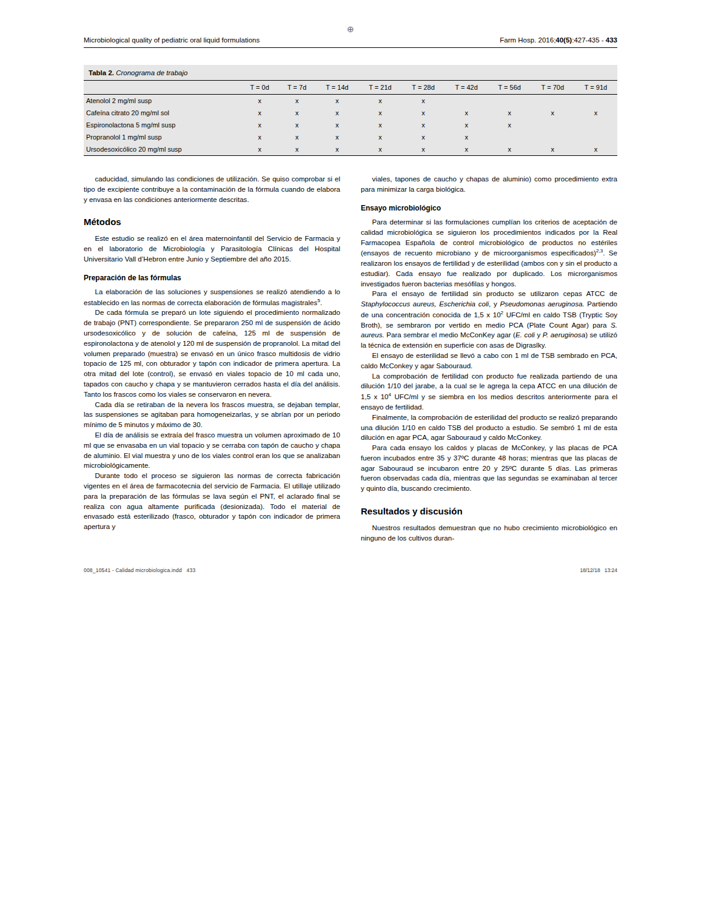⊕
Microbiological quality of pediatric oral liquid formulations
Farm Hosp. 2016;40(5):427-435 - 433
Tabla 2. Cronograma de trabajo
| | T = 0d | T = 7d | T = 14d | T = 21d | T = 28d | T = 42d | T = 56d | T = 70d | T = 91d |
| --- | --- | --- | --- | --- | --- | --- | --- | --- | --- |
| Atenolol 2 mg/ml susp | x | x | x | x | x | | | | |
| Cafeína citrato 20 mg/ml sol | x | x | x | x | x | x | x | x | x |
| Espironolactona 5 mg/ml susp | x | x | x | x | x | x | x | | |
| Propranolol 1 mg/ml susp | x | x | x | x | x | x | | | |
| Ursodesoxicólico 20 mg/ml susp | x | x | x | x | x | x | x | x | x |
caducidad, simulando las condiciones de utilización. Se quiso comprobar si el tipo de excipiente contribuye a la contaminación de la fórmula cuando de elabora y envasa en las condiciones anteriormente descritas.
Métodos
Este estudio se realizó en el área maternoinfantil del Servicio de Farmacia y en el laboratorio de Microbiología y Parasitología Clínicas del Hospital Universitario Vall d’Hebron entre Junio y Septiembre del año 2015.
Preparación de las fórmulas
La elaboración de las soluciones y suspensiones se realizó atendiendo a lo establecido en las normas de correcta elaboración de fórmulas magistrales5.
De cada fórmula se preparó un lote siguiendo el procedimiento normalizado de trabajo (PNT) correspondiente. Se prepararon 250 ml de suspensión de ácido ursodesoxicólico y de solución de cafeína, 125 ml de suspensión de espironolactona y de atenolol y 120 ml de suspensión de propranolol. La mitad del volumen preparado (muestra) se envasó en un único frasco multidosis de vidrio topacio de 125 ml, con obturador y tapón con indicador de primera apertura. La otra mitad del lote (control), se envasó en viales topacio de 10 ml cada uno, tapados con caucho y chapa y se mantuvieron cerrados hasta el día del análisis. Tanto los frascos como los viales se conservaron en nevera.
Cada día se retiraban de la nevera los frascos muestra, se dejaban templar, las suspensiones se agitaban para homogeneizarlas, y se abrían por un periodo mínimo de 5 minutos y máximo de 30.
El día de análisis se extraía del frasco muestra un volumen aproximado de 10 ml que se envasaba en un vial topacio y se cerraba con tapón de caucho y chapa de aluminio. El vial muestra y uno de los viales control eran los que se analizaban microbiológicamente.
Durante todo el proceso se siguieron las normas de correcta fabricación vigentes en el área de farmacotecnia del servicio de Farmacia. El utillaje utilizado para la preparación de las fórmulas se lava según el PNT, el aclarado final se realiza con agua altamente purificada (desionizada). Todo el material de envasado está esterilizado (frasco, obturador y tapón con indicador de primera apertura y
viales, tapones de caucho y chapas de aluminio) como procedimiento extra para minimizar la carga biológica.
Ensayo microbiológico
Para determinar si las formulaciones cumplían los criterios de aceptación de calidad microbiológica se siguieron los procedimientos indicados por la Real Farmacopea Española de control microbiológico de productos no estériles (ensayos de recuento microbiano y de microorganismos especificados)2,3. Se realizaron los ensayos de fertilidad y de esterilidad (ambos con y sin el producto a estudiar). Cada ensayo fue realizado por duplicado. Los microrganismos investigados fueron bacterias mesófilas y hongos.
Para el ensayo de fertilidad sin producto se utilizaron cepas ATCC de Staphylococcus aureus, Escherichia coli, y Pseudomonas aeruginosa. Partiendo de una concentración conocida de 1,5 x 102 UFC/ml en caldo TSB (Tryptic Soy Broth), se sembraron por vertido en medio PCA (Plate Count Agar) para S. aureus. Para sembrar el medio McConKey agar (E. coli y P. aeruginosa) se utilizó la técnica de extensión en superficie con asas de Digraslky.
El ensayo de esterilidad se llevó a cabo con 1 ml de TSB sembrado en PCA, caldo McConkey y agar Sabouraud.
La comprobación de fertilidad con producto fue realizada partiendo de una dilución 1/10 del jarabe, a la cual se le agrega la cepa ATCC en una dilución de 1,5 x 104 UFC/ml y se siembra en los medios descritos anteriormente para el ensayo de fertilidad.
Finalmente, la comprobación de esterilidad del producto se realizó preparando una dilución 1/10 en caldo TSB del producto a estudio. Se sembró 1 ml de esta dilución en agar PCA, agar Sabouraud y caldo McConkey.
Para cada ensayo los caldos y placas de McConkey, y las placas de PCA fueron incubados entre 35 y 37ºC durante 48 horas; mientras que las placas de agar Sabouraud se incubaron entre 20 y 25ºC durante 5 días. Las primeras fueron observadas cada día, mientras que las segundas se examinaban al tercer y quinto día, buscando crecimiento.
Resultados y discusión
Nuestros resultados demuestran que no hubo crecimiento microbiológico en ninguno de los cultivos duran-
008_10541 - Calidad microbiologica.indd 433
18/12/18 13:24